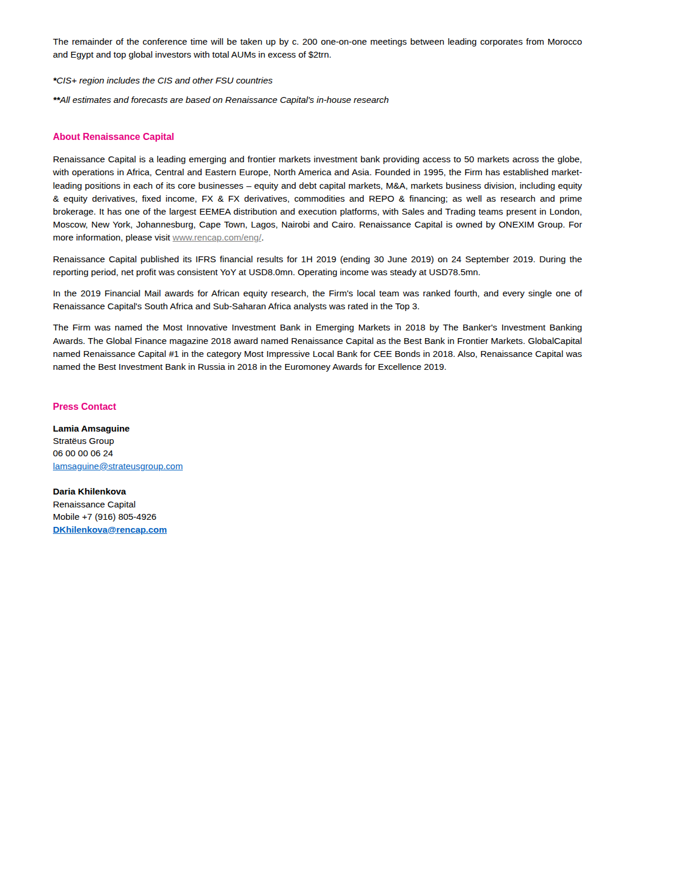The remainder of the conference time will be taken up by c. 200 one-on-one meetings between leading corporates from Morocco and Egypt and top global investors with total AUMs in excess of $2trn.
*CIS+ region includes the CIS and other FSU countries
**All estimates and forecasts are based on Renaissance Capital's in-house research
About Renaissance Capital
Renaissance Capital is a leading emerging and frontier markets investment bank providing access to 50 markets across the globe, with operations in Africa, Central and Eastern Europe, North America and Asia. Founded in 1995, the Firm has established market-leading positions in each of its core businesses – equity and debt capital markets, M&A, markets business division, including equity & equity derivatives, fixed income, FX & FX derivatives, commodities and REPO & financing; as well as research and prime brokerage. It has one of the largest EEMEA distribution and execution platforms, with Sales and Trading teams present in London, Moscow, New York, Johannesburg, Cape Town, Lagos, Nairobi and Cairo. Renaissance Capital is owned by ONEXIM Group. For more information, please visit www.rencap.com/eng/.
Renaissance Capital published its IFRS financial results for 1H 2019 (ending 30 June 2019) on 24 September 2019. During the reporting period, net profit was consistent YoY at USD8.0mn. Operating income was steady at USD78.5mn.
In the 2019 Financial Mail awards for African equity research, the Firm's local team was ranked fourth, and every single one of Renaissance Capital's South Africa and Sub-Saharan Africa analysts was rated in the Top 3.
The Firm was named the Most Innovative Investment Bank in Emerging Markets in 2018 by The Banker's Investment Banking Awards. The Global Finance magazine 2018 award named Renaissance Capital as the Best Bank in Frontier Markets. GlobalCapital named Renaissance Capital #1 in the category Most Impressive Local Bank for CEE Bonds in 2018. Also, Renaissance Capital was named the Best Investment Bank in Russia in 2018 in the Euromoney Awards for Excellence 2019.
Press Contact
Lamia Amsaguine
Stratëus Group
06 00 00 06 24
lamsaguine@strateusgroup.com
Daria Khilenkova
Renaissance Capital
Mobile +7 (916) 805-4926
DKhilenkova@rencap.com